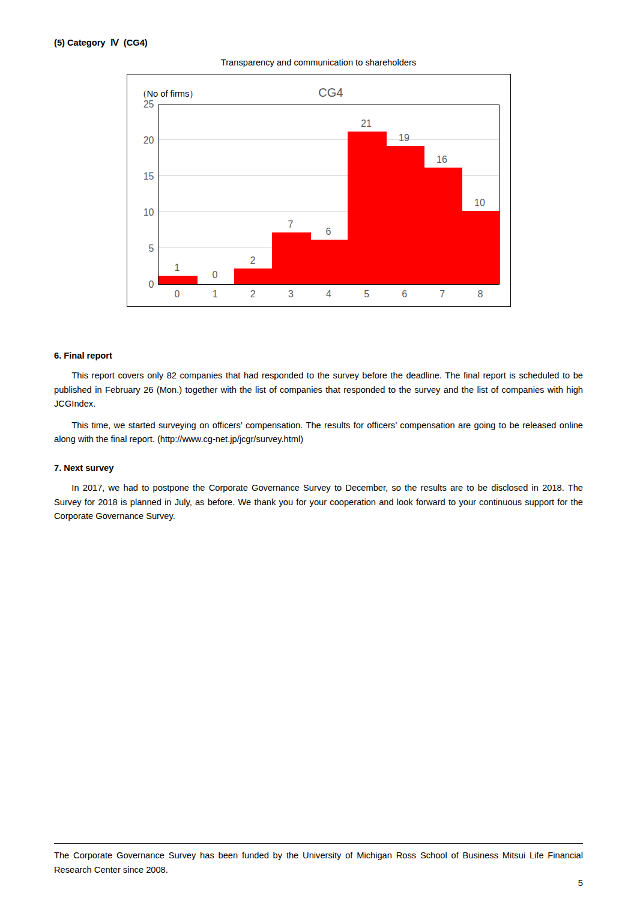(5) Category Ⅳ (CG4)
Transparency and communication to shareholders
（No of firms） CG4
25 20 15 10 5 0
1
0
2
7
6
21
19
16
10
0 1 2 3 4 5 6 7 8
6. Final report
This report covers only 82 companies that had responded to the survey before the deadline. The final report is scheduled to be published in February 26 (Mon.) together with the list of companies that responded to the survey and the list of companies with high JCGIndex.
This time, we started surveying on officers’ compensation. The results for officers’ compensation are going to be released online along with the final report. (http://www.cg-net.jp/jcgr/survey.html)
7. Next survey
In 2017, we had to postpone the Corporate Governance Survey to December, so the results are to be disclosed in 2018. The Survey for 2018 is planned in July, as before. We thank you for your cooperation and look forward to your continuous support for the Corporate Governance Survey.
The Corporate Governance Survey has been funded by the University of Michigan Ross School of Business Mitsui Life Financial Research Center since 2008.
5